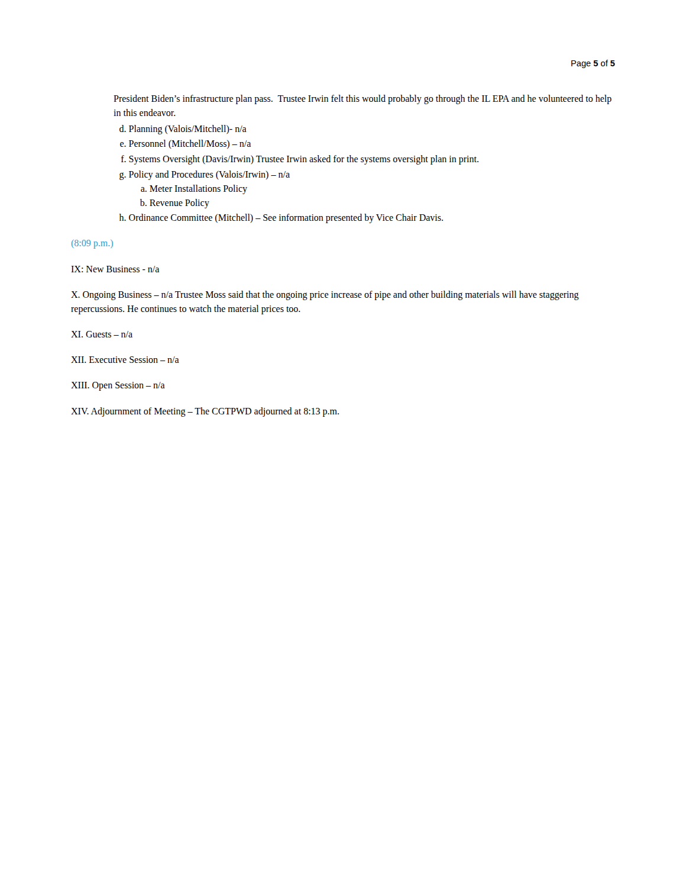Page 5 of 5
President Biden’s infrastructure plan pass. Trustee Irwin felt this would probably go through the IL EPA and he volunteered to help in this endeavor.
Planning (Valois/Mitchell)- n/a
Personnel (Mitchell/Moss) – n/a
Systems Oversight (Davis/Irwin) Trustee Irwin asked for the systems oversight plan in print.
Policy and Procedures (Valois/Irwin) – n/a
Meter Installations Policy
Revenue Policy
Ordinance Committee (Mitchell) – See information presented by Vice Chair Davis.
(8:09 p.m.)
IX: New Business - n/a
X. Ongoing Business – n/a Trustee Moss said that the ongoing price increase of pipe and other building materials will have staggering repercussions. He continues to watch the material prices too.
XI. Guests – n/a
XII. Executive Session – n/a
XIII. Open Session – n/a
XIV. Adjournment of Meeting – The CGTPWD adjourned at 8:13 p.m.